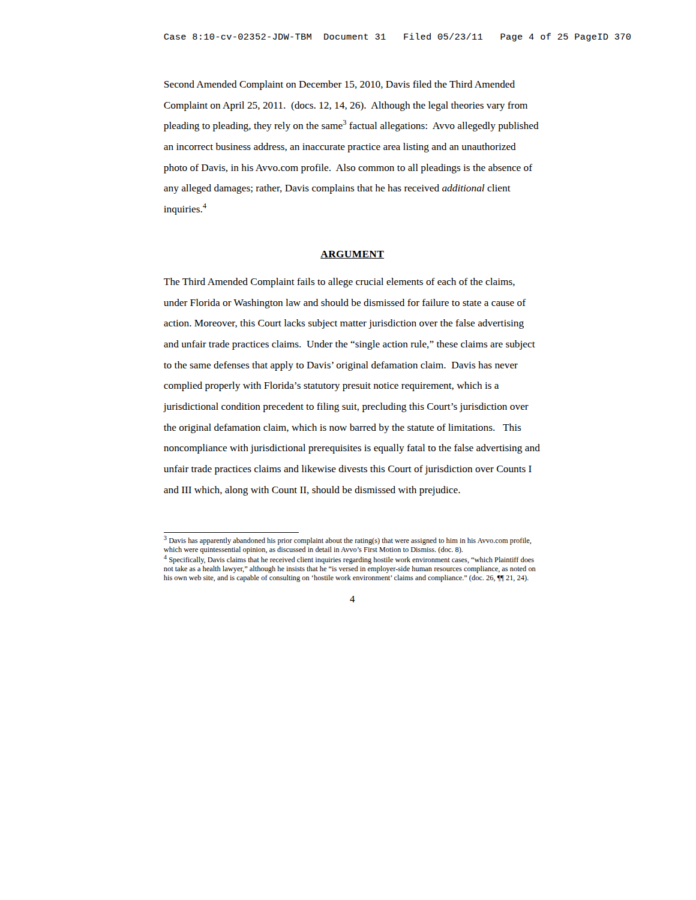Case 8:10-cv-02352-JDW-TBM Document 31 Filed 05/23/11 Page 4 of 25 PageID 370
Second Amended Complaint on December 15, 2010, Davis filed the Third Amended Complaint on April 25, 2011. (docs. 12, 14, 26). Although the legal theories vary from pleading to pleading, they rely on the same3 factual allegations: Avvo allegedly published an incorrect business address, an inaccurate practice area listing and an unauthorized photo of Davis, in his Avvo.com profile. Also common to all pleadings is the absence of any alleged damages; rather, Davis complains that he has received additional client inquiries.4
ARGUMENT
The Third Amended Complaint fails to allege crucial elements of each of the claims, under Florida or Washington law and should be dismissed for failure to state a cause of action. Moreover, this Court lacks subject matter jurisdiction over the false advertising and unfair trade practices claims. Under the “single action rule,” these claims are subject to the same defenses that apply to Davis’ original defamation claim. Davis has never complied properly with Florida’s statutory presuit notice requirement, which is a jurisdictional condition precedent to filing suit, precluding this Court’s jurisdiction over the original defamation claim, which is now barred by the statute of limitations. This noncompliance with jurisdictional prerequisites is equally fatal to the false advertising and unfair trade practices claims and likewise divests this Court of jurisdiction over Counts I and III which, along with Count II, should be dismissed with prejudice.
3 Davis has apparently abandoned his prior complaint about the rating(s) that were assigned to him in his Avvo.com profile, which were quintessential opinion, as discussed in detail in Avvo’s First Motion to Dismiss. (doc. 8).
4 Specifically, Davis claims that he received client inquiries regarding hostile work environment cases, “which Plaintiff does not take as a health lawyer,” although he insists that he “is versed in employer-side human resources compliance, as noted on his own web site, and is capable of consulting on ‘hostile work environment’ claims and compliance.” (doc. 26, ¶¶ 21, 24).
4